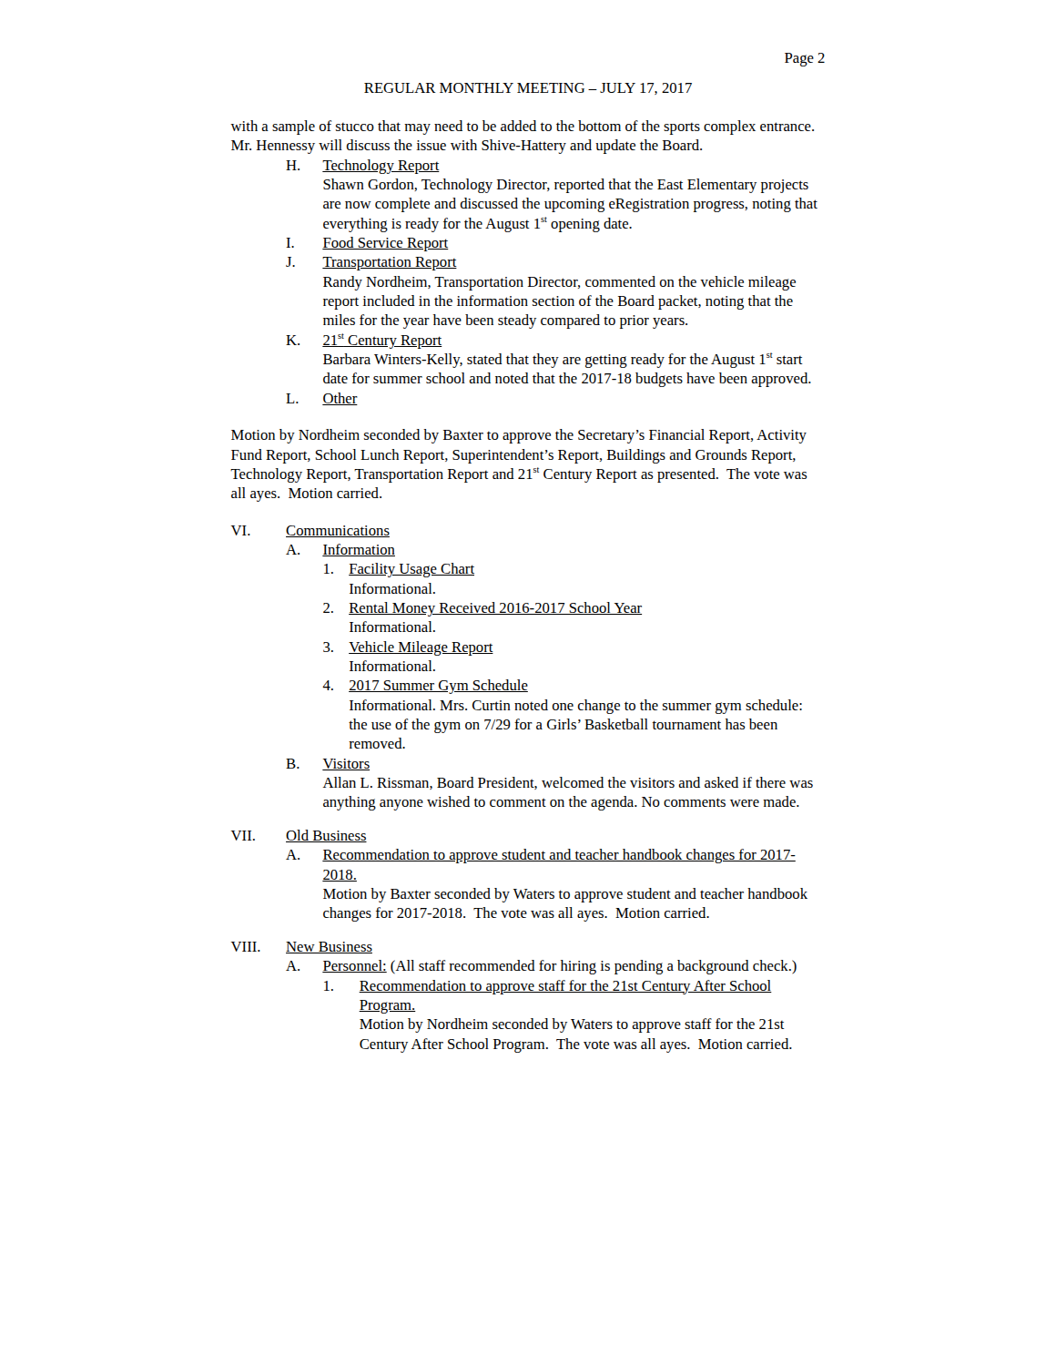Page 2
REGULAR MONTHLY MEETING – JULY 17, 2017
with a sample of stucco that may need to be added to the bottom of the sports complex entrance. Mr. Hennessy will discuss the issue with Shive-Hattery and update the Board.
H. Technology Report
Shawn Gordon, Technology Director, reported that the East Elementary projects are now complete and discussed the upcoming eRegistration progress, noting that everything is ready for the August 1st opening date.
I. Food Service Report
J. Transportation Report
Randy Nordheim, Transportation Director, commented on the vehicle mileage report included in the information section of the Board packet, noting that the miles for the year have been steady compared to prior years.
K. 21st Century Report
Barbara Winters-Kelly, stated that they are getting ready for the August 1st start date for summer school and noted that the 2017-18 budgets have been approved.
L. Other
Motion by Nordheim seconded by Baxter to approve the Secretary’s Financial Report, Activity Fund Report, School Lunch Report, Superintendent’s Report, Buildings and Grounds Report, Technology Report, Transportation Report and 21st Century Report as presented. The vote was all ayes. Motion carried.
VI. Communications
A. Information
1. Facility Usage Chart
Informational.
2. Rental Money Received 2016-2017 School Year
Informational.
3. Vehicle Mileage Report
Informational.
4. 2017 Summer Gym Schedule
Informational. Mrs. Curtin noted one change to the summer gym schedule: the use of the gym on 7/29 for a Girls’ Basketball tournament has been removed.
B. Visitors
Allan L. Rissman, Board President, welcomed the visitors and asked if there was anything anyone wished to comment on the agenda. No comments were made.
VII. Old Business
A. Recommendation to approve student and teacher handbook changes for 2017-2018.
Motion by Baxter seconded by Waters to approve student and teacher handbook changes for 2017-2018. The vote was all ayes. Motion carried.
VIII. New Business
A. Personnel: (All staff recommended for hiring is pending a background check.)
1. Recommendation to approve staff for the 21st Century After School Program.
Motion by Nordheim seconded by Waters to approve staff for the 21st Century After School Program. The vote was all ayes. Motion carried.